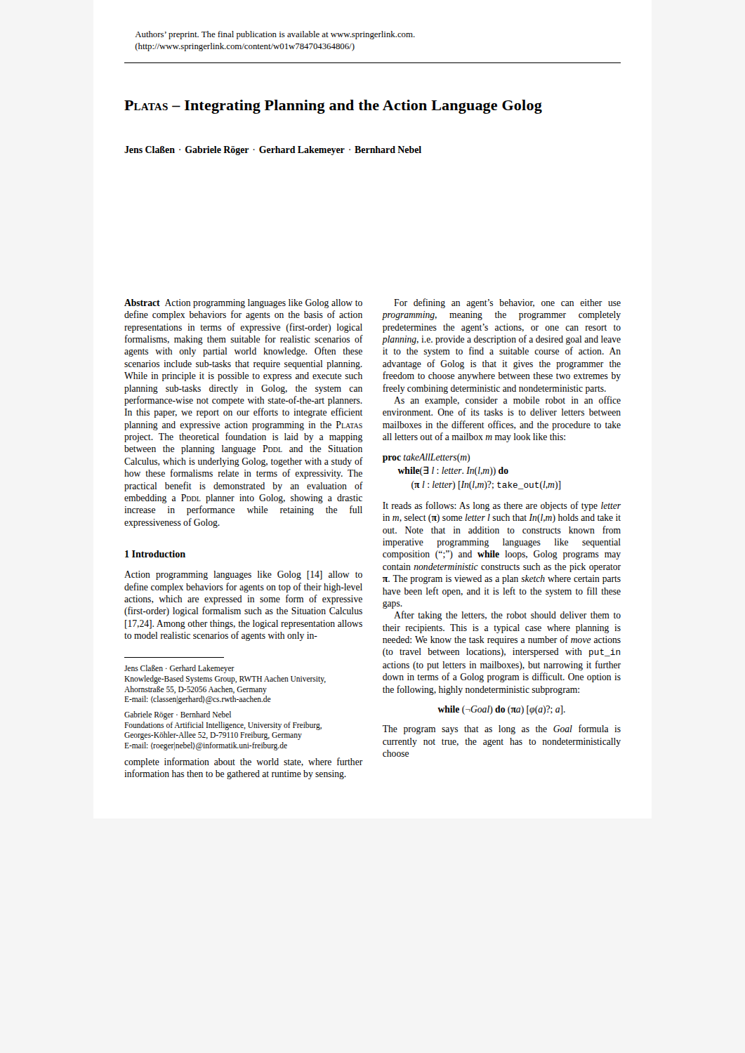Authors’ preprint. The final publication is available at www.springerlink.com.
(http://www.springerlink.com/content/w01w784704364806/)
Platas – Integrating Planning and the Action Language Golog
Jens Claßen·Gabriele Röger·Gerhard Lakemeyer·Bernhard Nebel
Abstract Action programming languages like Golog allow to define complex behaviors for agents on the basis of action representations in terms of expressive (first-order) logical formalisms, making them suitable for realistic scenarios of agents with only partial world knowledge. Often these scenarios include sub-tasks that require sequential planning. While in principle it is possible to express and execute such planning sub-tasks directly in Golog, the system can performance-wise not compete with state-of-the-art planners. In this paper, we report on our efforts to integrate efficient planning and expressive action programming in the Platas project. The theoretical foundation is laid by a mapping between the planning language Pddl and the Situation Calculus, which is underlying Golog, together with a study of how these formalisms relate in terms of expressivity. The practical benefit is demonstrated by an evaluation of embedding a Pddl planner into Golog, showing a drastic increase in performance while retaining the full expressiveness of Golog.
1 Introduction
Action programming languages like Golog [14] allow to define complex behaviors for agents on top of their high-level actions, which are expressed in some form of expressive (first-order) logical formalism such as the Situation Calculus [17,24]. Among other things, the logical representation allows to model realistic scenarios of agents with only in-
Jens Claßen · Gerhard Lakemeyer
Knowledge-Based Systems Group, RWTH Aachen University,
Ahornstraße 55, D-52056 Aachen, Germany
E-mail: ⟨classen|gerhard⟩@cs.rwth-aachen.de
Gabriele Röger · Bernhard Nebel
Foundations of Artificial Intelligence, University of Freiburg,
Georges-Köhler-Allee 52, D-79110 Freiburg, Germany
E-mail: ⟨roeger|nebel⟩@informatik.uni-freiburg.de
complete information about the world state, where further information has then to be gathered at runtime by sensing.
For defining an agent’s behavior, one can either use programming, meaning the programmer completely predetermines the agent’s actions, or one can resort to planning, i.e. provide a description of a desired goal and leave it to the system to find a suitable course of action. An advantage of Golog is that it gives the programmer the freedom to choose anywhere between these two extremes by freely combining deterministic and nondeterministic parts.
As an example, consider a mobile robot in an office environment. One of its tasks is to deliver letters between mailboxes in the different offices, and the procedure to take all letters out of a mailbox m may look like this:
proc takeAllLetters(m) while(∃ l : letter. In(l,m)) do (π l : letter) [In(l,m)?; take_out(l,m)]
It reads as follows: As long as there are objects of type letter in m, select (π) some letter l such that In(l,m) holds and take it out. Note that in addition to constructs known from imperative programming languages like sequential composition (“;”) and while loops, Golog programs may contain nondeterministic constructs such as the pick operator π. The program is viewed as a plan sketch where certain parts have been left open, and it is left to the system to fill these gaps.
After taking the letters, the robot should deliver them to their recipients. This is a typical case where planning is needed: We know the task requires a number of move actions (to travel between locations), interspersed with put_in actions (to put letters in mailboxes), but narrowing it further down in terms of a Golog program is difficult. One option is the following, highly nondeterministic subprogram:
while (¬Goal) do (πa) [φ(a)?; a].
The program says that as long as the Goal formula is currently not true, the agent has to nondeterministically choose